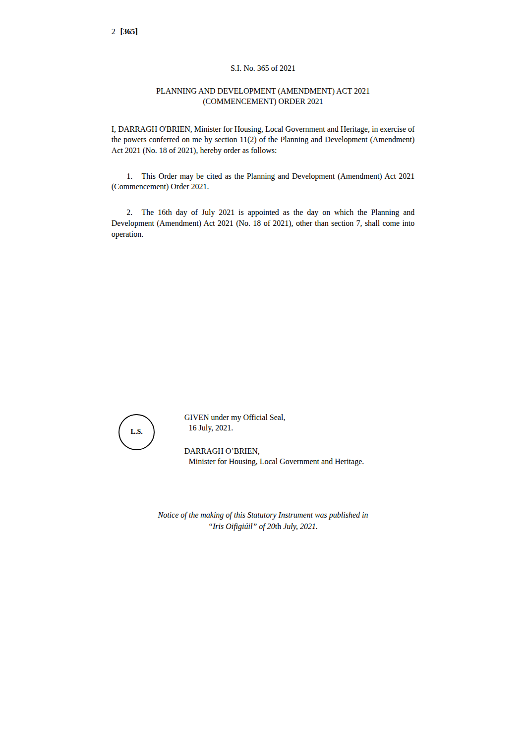2[365]
S.I. No. 365 of 2021
PLANNING AND DEVELOPMENT (AMENDMENT) ACT 2021 (COMMENCEMENT) ORDER 2021
I, DARRAGH O'BRIEN, Minister for Housing, Local Government and Heritage, in exercise of the powers conferred on me by section 11(2) of the Planning and Development (Amendment) Act 2021 (No. 18 of 2021), hereby order as follows:
1. This Order may be cited as the Planning and Development (Amendment) Act 2021 (Commencement) Order 2021.
2. The 16th day of July 2021 is appointed as the day on which the Planning and Development (Amendment) Act 2021 (No. 18 of 2021), other than section 7, shall come into operation.
L.S.
GIVEN under my Official Seal,
16 July, 2021.
DARRAGH O’BRIEN,
Minister for Housing, Local Government and Heritage.
Notice of the making of this Statutory Instrument was published in “Iris Oifigiúil” of 20th July, 2021.